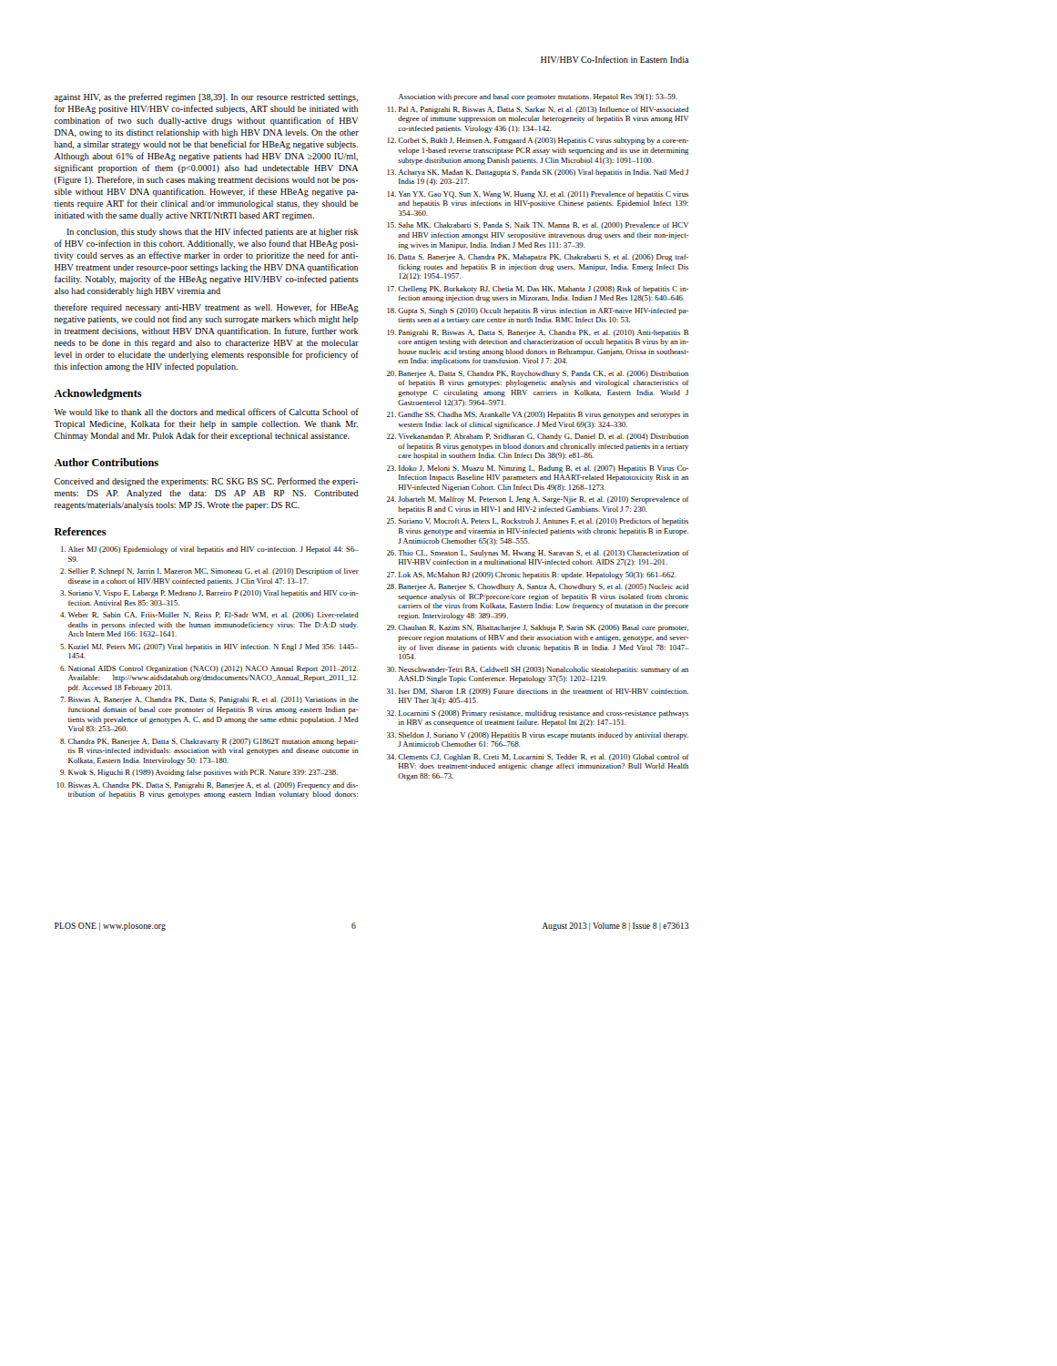HIV/HBV Co-Infection in Eastern India
against HIV, as the preferred regimen [38,39]. In our resource restricted settings, for HBeAg positive HIV/HBV co-infected subjects, ART should be initiated with combination of two such dually-active drugs without quantification of HBV DNA, owing to its distinct relationship with high HBV DNA levels. On the other hand, a similar strategy would not be that beneficial for HBeAg negative subjects. Although about 61% of HBeAg negative patients had HBV DNA ≥2000 IU/ml, significant proportion of them (p<0.0001) also had undetectable HBV DNA (Figure 1). Therefore, in such cases making treatment decisions would not be possible without HBV DNA quantification. However, if these HBeAg negative patients require ART for their clinical and/or immunological status, they should be initiated with the same dually active NRTI/NtRTI based ART regimen.
In conclusion, this study shows that the HIV infected patients are at higher risk of HBV co-infection in this cohort. Additionally, we also found that HBeAg positivity could serves as an effective marker in order to prioritize the need for anti-HBV treatment under resource-poor settings lacking the HBV DNA quantification facility. Notably, majority of the HBeAg negative HIV/HBV co-infected patients also had considerably high HBV viremia and
therefore required necessary anti-HBV treatment as well. However, for HBeAg negative patients, we could not find any such surrogate markers which might help in treatment decisions, without HBV DNA quantification. In future, further work needs to be done in this regard and also to characterize HBV at the molecular level in order to elucidate the underlying elements responsible for proficiency of this infection among the HIV infected population.
Acknowledgments
We would like to thank all the doctors and medical officers of Calcutta School of Tropical Medicine, Kolkata for their help in sample collection. We thank Mr. Chinmay Mondal and Mr. Pulok Adak for their exceptional technical assistance.
Author Contributions
Conceived and designed the experiments: RC SKG BS SC. Performed the experiments: DS AP. Analyzed the data: DS AP AB RP NS. Contributed reagents/materials/analysis tools: MP JS. Wrote the paper: DS RC.
References
Alter MJ (2006) Epidemiology of viral hepatitis and HIV co-infection. J Hepatol 44: S6–S9.
Sellier P, Schnepf N, Jarrin I, Mazeron MC, Simoneau G, et al. (2010) Description of liver disease in a cohort of HIV/HBV coinfected patients. J Clin Virol 47: 13–17.
Soriano V, Vispo E, Labarga P, Medrano J, Barreiro P (2010) Viral hepatitis and HIV co-infection. Antiviral Res 85: 303–315.
Weber R, Sabin CA, Friis-Moller N, Reiss P, El-Sadr WM, et al. (2006) Liver-related deaths in persons infected with the human immunodeficiency virus: The D:A:D study. Arch Intern Med 166: 1632–1641.
Koziel MJ, Peters MG (2007) Viral hepatitis in HIV infection. N Engl J Med 356: 1445–1454.
National AIDS Control Organization (NACO) (2012) NACO Annual Report 2011–2012. Available: http://www.aidsdatahub.org/dmdocuments/NACO_Annual_Report_2011_12. pdf. Accessed 18 February 2013.
Biswas A, Banerjee A, Chandra PK, Datta S, Panigrahi R, et al. (2011) Variations in the functional domain of basal core promoter of Hepatitis B virus among eastern Indian patients with prevalence of genotypes A, C, and D among the same ethnic population. J Med Virol 83: 253–260.
Chandra PK, Banerjee A, Datta S, Chakravarty R (2007) G1862T mutation among hepatitis B virus-infected individuals: association with viral genotypes and disease outcome in Kolkata, Eastern India. Intervirology 50: 173–180.
Kwok S, Higuchi R (1989) Avoiding false positives with PCR. Nature 339: 237–238.
Biswas A, Chandra PK, Datta S, Panigrahi R, Banerjee A, et al. (2009) Frequency and distribution of hepatitis B virus genotypes among eastern Indian voluntary blood donors: Association with precore and basal core promoter mutations. Hepatol Res 39(1): 53–59.
Pal A, Panigrahi R, Biswas A, Datta S, Sarkar N, et al. (2013) Influence of HIV-associated degree of immune suppression on molecular heterogeneity of hepatitis B virus among HIV co-infected patients. Virology 436 (1): 134–142.
Corbet S, Bukh J, Heinsen A, Fomgaard A (2003) Hepatitis C virus subtyping by a core-envelope 1-based reverse transcriptase PCR assay with sequencing and its use in determining subtype distribution among Danish patients. J Clin Microbiol 41(3): 1091–1100.
Acharya SK, Madan K, Dattagupta S, Panda SK (2006) Viral hepatitis in India. Natl Med J India 19 (4): 203–217.
Yan YX, Gao YQ, Sun X, Wang W, Huang XJ, et al. (2011) Prevalence of hepatitis C virus and hepatitis B virus infections in HIV-positive Chinese patients. Epidemiol Infect 139: 354–360.
Saha MK, Chakrabarti S, Panda S, Naik TN, Manna B, et al. (2000) Prevalence of HCV and HBV infection amongst HIV seropositive intravenous drug users and their non-injecting wives in Manipur, India. Indian J Med Res 111: 37–39.
Datta S, Banerjee A, Chandra PK, Mahapatra PK, Chakrabarti S, et al. (2006) Drug trafficking routes and hepatitis B in injection drug users, Manipur, India. Emerg Infect Dis 12(12): 1954–1957.
Chelleng PK, Borkakoty BJ, Chetia M, Das HK, Mahanta J (2008) Risk of hepatitis C infection among injection drug users in Mizoram, India. Indian J Med Res 128(5): 640–646.
Gupta S, Singh S (2010) Occult hepatitis B virus infection in ART-naive HIV-infected patients seen at a tertiary care centre in north India. BMC Infect Dis 10: 53.
Panigrahi R, Biswas A, Datta S, Banerjee A, Chandra PK, et al. (2010) Anti-hepatitis B core antigen testing with detection and characterization of occult hepatitis B virus by an in-house nucleic acid testing among blood donors in Behrampur, Ganjam, Orissa in southeastern India: implications for transfusion. Virol J 7: 204.
Banerjee A, Datta S, Chandra PK, Roychowdhury S, Panda CK, et al. (2006) Distribution of hepatitis B virus genotypes: phylogenetic analysis and virological characteristics of genotype C circulating among HBV carriers in Kolkata, Eastern India. World J Gastroenterol 12(37): 5964–5971.
Gandhe SS, Chadha MS, Arankalle VA (2003) Hepatitis B virus genotypes and serotypes in western India: lack of clinical significance. J Med Virol 69(3): 324–330.
Vivekanandan P, Abraham P, Sridharan G, Chandy G, Daniel D, et al. (2004) Distribution of hepatitis B virus genotypes in blood donors and chronically infected patients in a tertiary care hospital in southern India. Clin Infect Dis 38(9): e81–86.
Idoko J, Meloni S, Muazu M, Nimzing L, Badung B, et al. (2007) Hepatitis B Virus Co-Infection Impacts Baseline HIV parameters and HAART-related Hepatotoxicity Risk in an HIV-infected Nigerian Cohort. Clin Infect Dis 49(8): 1268–1273.
Jobarteh M, Malfroy M, Peterson I, Jeng A, Sarge-Njie R, et al. (2010) Seroprevalence of hepatitis B and C virus in HIV-1 and HIV-2 infected Gambians. Virol J 7: 230.
Soriano V, Mocroft A, Peters L, Rockstroh J, Antunes F, et al. (2010) Predictors of hepatitis B virus genotype and viraemia in HIV-infected patients with chronic hepatitis B in Europe. J Antimicrob Chemother 65(3): 548–555.
Thio CL, Smeaton L, Saulynas M, Hwang H, Saravan S, et al. (2013) Characterization of HIV-HBV coinfection in a multinational HIV-infected cohort. AIDS 27(2): 191–201.
Lok AS, McMahon BJ (2009) Chronic hepatitis B: update. Hepatology 50(3): 661–662.
Banerjee A, Banerjee S, Chowdhury A, Santra A, Chowdhury S, et al. (2005) Nucleic acid sequence analysis of BCP/precore/core region of hepatitis B virus isolated from chronic carriers of the virus from Kolkata, Eastern India: Low frequency of mutation in the precore region. Intervirology 48: 389–399.
Chauhan R, Kazim SN, Bhattacharjee J, Sakhuja P, Sarin SK (2006) Basal core promoter, precore region mutations of HBV and their association with e antigen, genotype, and severity of liver disease in patients with chronic hepatitis B in India. J Med Virol 78: 1047–1054.
Neuschwander-Tetri BA, Caldwell SH (2003) Nonalcoholic steatohepatitis: summary of an AASLD Single Topic Conference. Hepatology 37(5): 1202–1219.
Iser DM, Sharon LR (2009) Future directions in the treatment of HIV-HBV coinfection. HIV Ther 3(4): 405–415.
Locarnini S (2008) Primary resistance, multidrug resistance and cross-resistance pathways in HBV as consequence of treatment failure. Hepatol Int 2(2): 147–151.
Sheldon J, Soriano V (2008) Hepatitis B virus escape mutants induced by antiviral therapy. J Antimicrob Chemother 61: 766–768.
Clements CJ, Coghlan B, Creti M, Locarnini S, Tedder R, et al. (2010) Global control of HBV: does treatment-induced antigenic change affect immunization? Bull World Health Organ 88: 66–73.
PLOS ONE | www.plosone.org
6
August 2013 | Volume 8 | Issue 8 | e73613